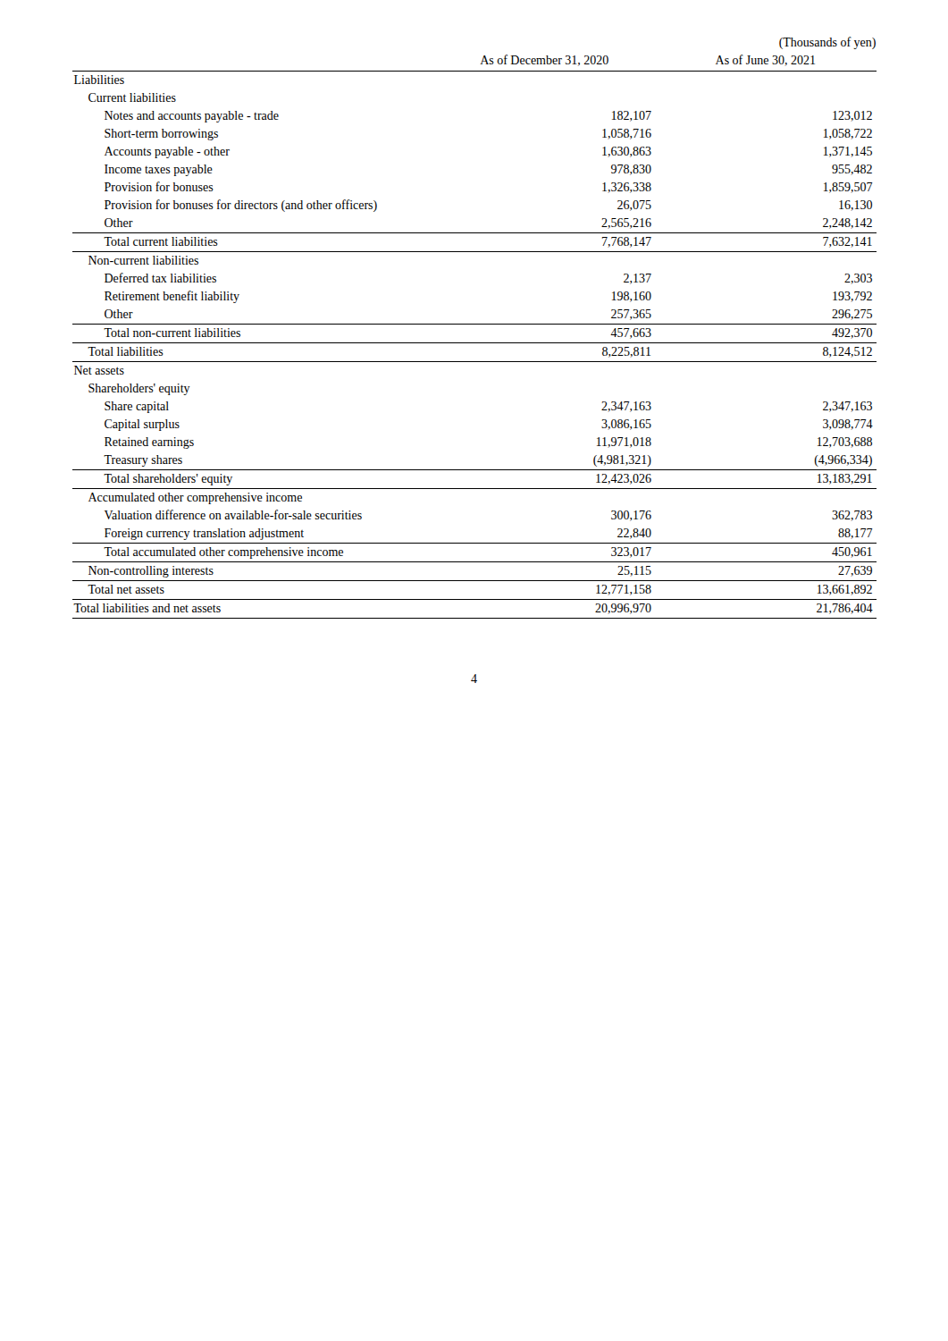(Thousands of yen)
| | As of December 31, 2020 | As of June 30, 2021 |
| --- | --- | --- |
| Liabilities | | |
| Current liabilities | | |
| Notes and accounts payable - trade | 182,107 | 123,012 |
| Short-term borrowings | 1,058,716 | 1,058,722 |
| Accounts payable - other | 1,630,863 | 1,371,145 |
| Income taxes payable | 978,830 | 955,482 |
| Provision for bonuses | 1,326,338 | 1,859,507 |
| Provision for bonuses for directors (and other officers) | 26,075 | 16,130 |
| Other | 2,565,216 | 2,248,142 |
| Total current liabilities | 7,768,147 | 7,632,141 |
| Non-current liabilities | | |
| Deferred tax liabilities | 2,137 | 2,303 |
| Retirement benefit liability | 198,160 | 193,792 |
| Other | 257,365 | 296,275 |
| Total non-current liabilities | 457,663 | 492,370 |
| Total liabilities | 8,225,811 | 8,124,512 |
| Net assets | | |
| Shareholders' equity | | |
| Share capital | 2,347,163 | 2,347,163 |
| Capital surplus | 3,086,165 | 3,098,774 |
| Retained earnings | 11,971,018 | 12,703,688 |
| Treasury shares | (4,981,321) | (4,966,334) |
| Total shareholders' equity | 12,423,026 | 13,183,291 |
| Accumulated other comprehensive income | | |
| Valuation difference on available-for-sale securities | 300,176 | 362,783 |
| Foreign currency translation adjustment | 22,840 | 88,177 |
| Total accumulated other comprehensive income | 323,017 | 450,961 |
| Non-controlling interests | 25,115 | 27,639 |
| Total net assets | 12,771,158 | 13,661,892 |
| Total liabilities and net assets | 20,996,970 | 21,786,404 |
4